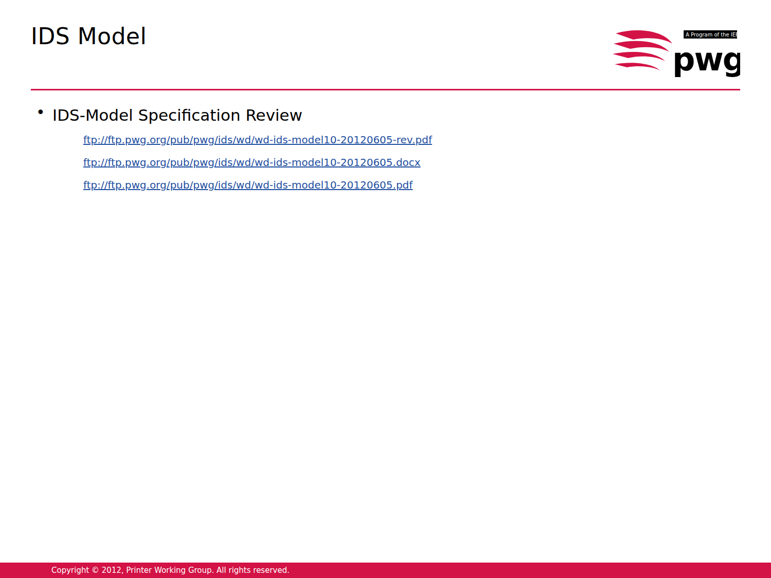IDS Model
pwg A Program of the IEEE-ISTO
IDS-Model Specification Review
ftp://ftp.pwg.org/pub/pwg/ids/wd/wd-ids-model10-20120605-rev.pdf
ftp://ftp.pwg.org/pub/pwg/ids/wd/wd-ids-model10-20120605.docx
ftp://ftp.pwg.org/pub/pwg/ids/wd/wd-ids-model10-20120605.pdf
Copyright © 2012, Printer Working Group. All rights reserved.